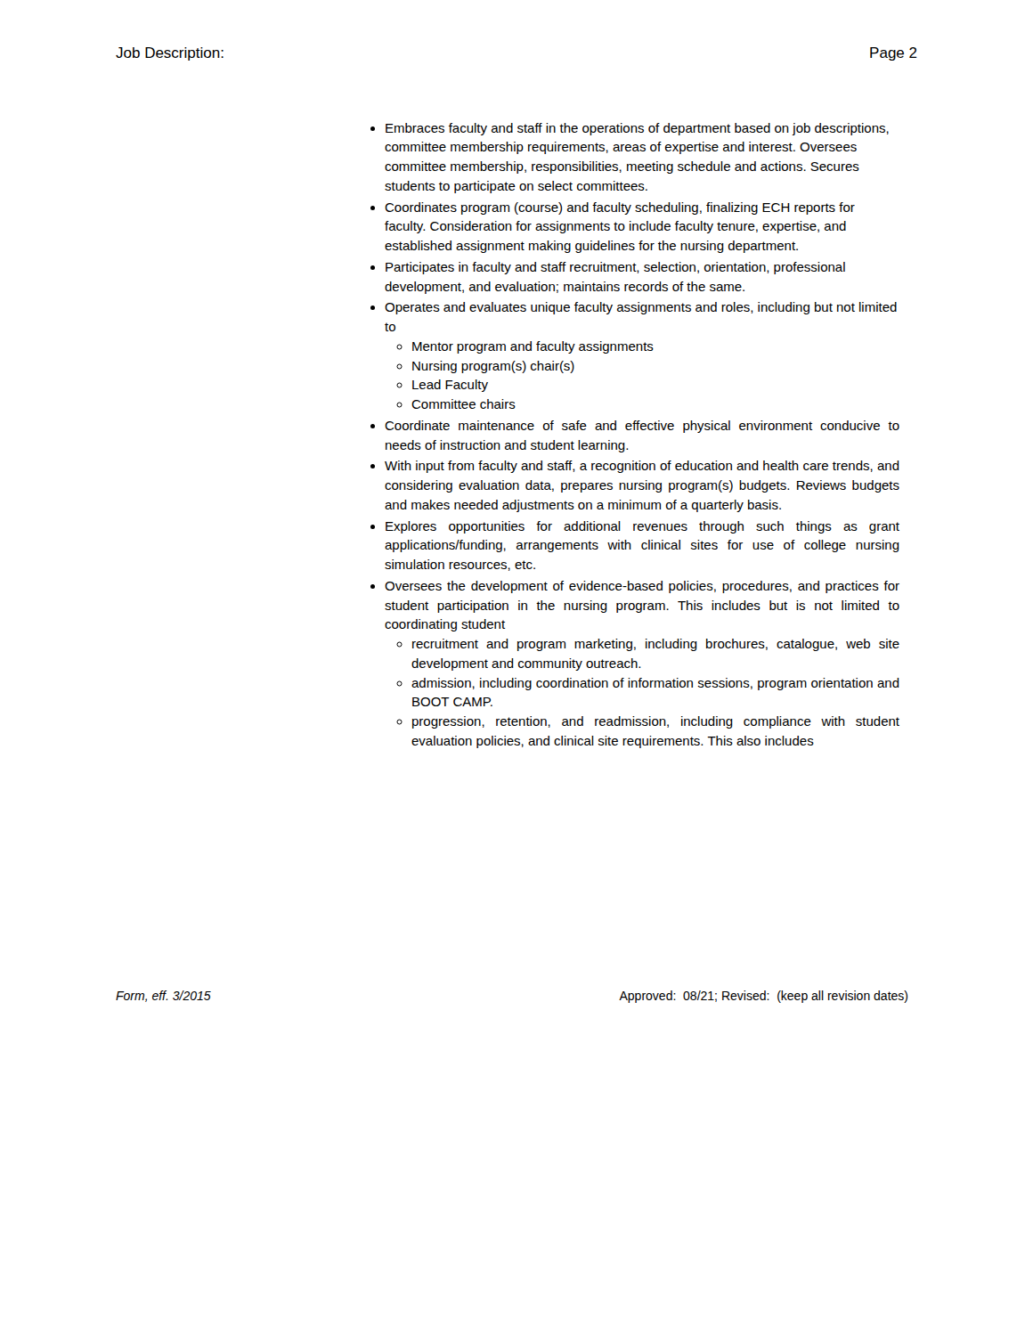Job Description:
Page 2
Embraces faculty and staff in the operations of department based on job descriptions, committee membership requirements, areas of expertise and interest. Oversees committee membership, responsibilities, meeting schedule and actions. Secures students to participate on select committees.
Coordinates program (course) and faculty scheduling, finalizing ECH reports for faculty. Consideration for assignments to include faculty tenure, expertise, and established assignment making guidelines for the nursing department.
Participates in faculty and staff recruitment, selection, orientation, professional development, and evaluation; maintains records of the same.
Operates and evaluates unique faculty assignments and roles, including but not limited to
Mentor program and faculty assignments
Nursing program(s) chair(s)
Lead Faculty
Committee chairs
Coordinate maintenance of safe and effective physical environment conducive to needs of instruction and student learning.
With input from faculty and staff, a recognition of education and health care trends, and considering evaluation data, prepares nursing program(s) budgets. Reviews budgets and makes needed adjustments on a minimum of a quarterly basis.
Explores opportunities for additional revenues through such things as grant applications/funding, arrangements with clinical sites for use of college nursing simulation resources, etc.
Oversees the development of evidence-based policies, procedures, and practices for student participation in the nursing program. This includes but is not limited to coordinating student
recruitment and program marketing, including brochures, catalogue, web site development and community outreach.
admission, including coordination of information sessions, program orientation and BOOT CAMP.
progression, retention, and readmission, including compliance with student evaluation policies, and clinical site requirements. This also includes
Form, eff. 3/2015
Approved: 08/21; Revised: (keep all revision dates)